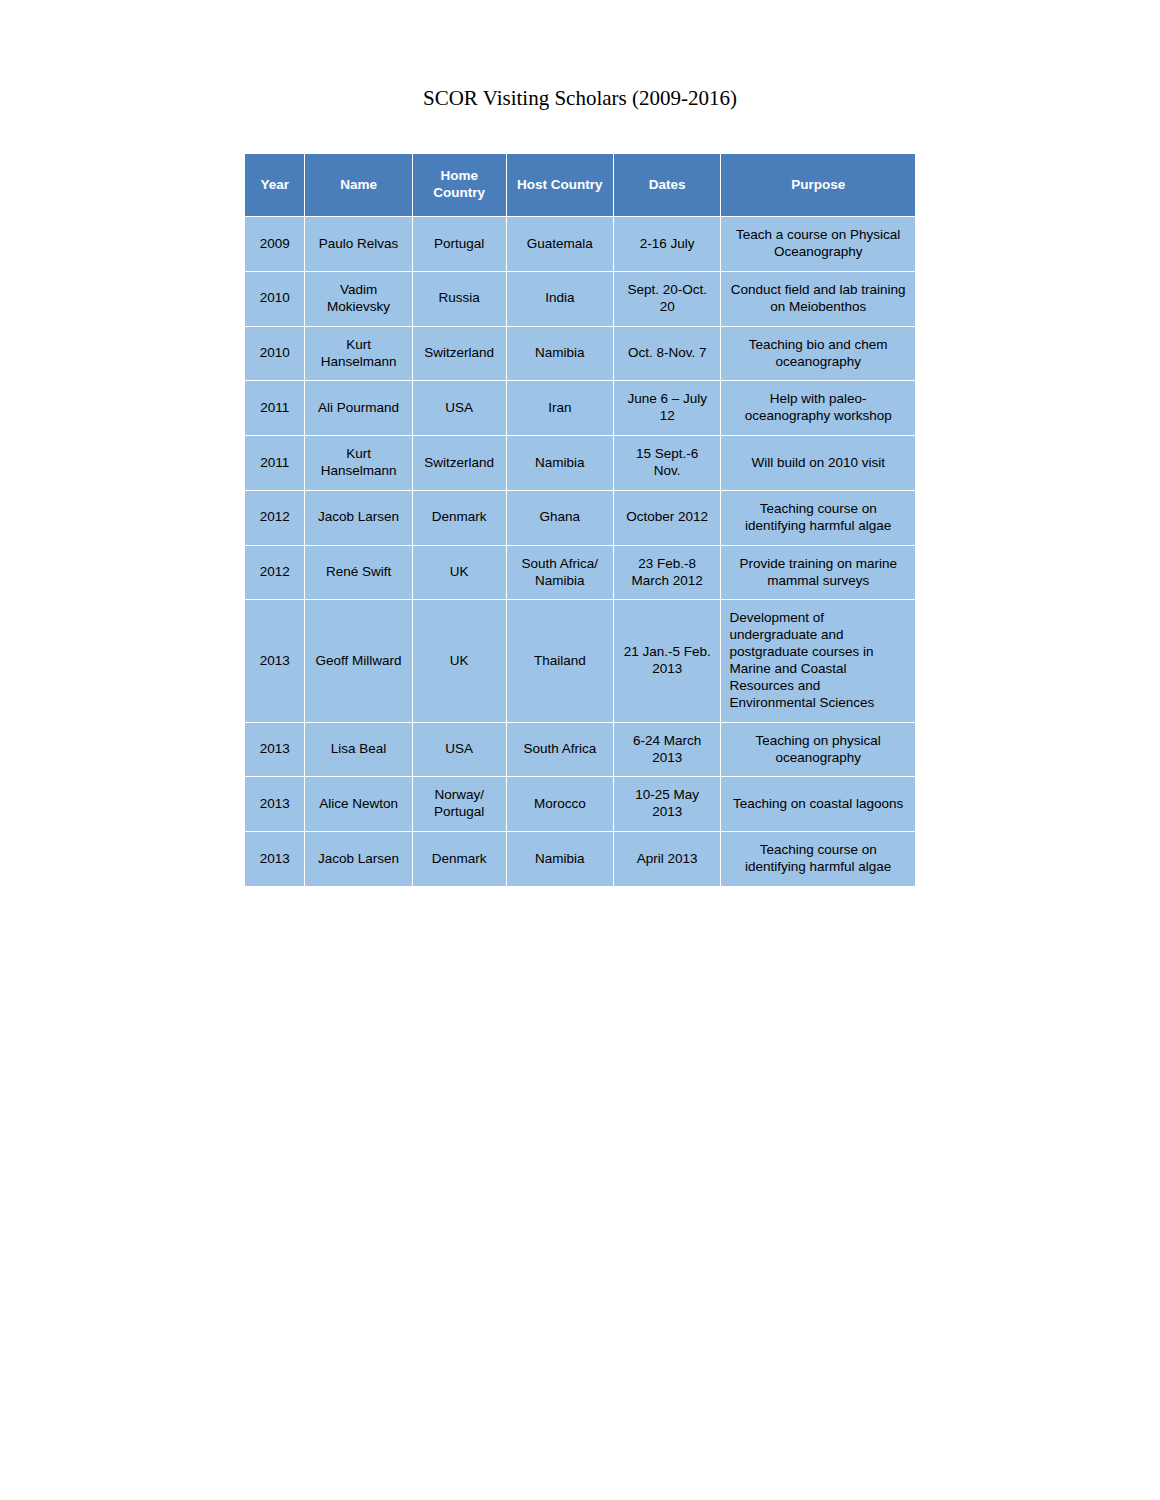SCOR Visiting Scholars (2009-2016)
| Year | Name | Home Country | Host Country | Dates | Purpose |
| --- | --- | --- | --- | --- | --- |
| 2009 | Paulo Relvas | Portugal | Guatemala | 2-16 July | Teach a course on Physical Oceanography |
| 2010 | Vadim Mokievsky | Russia | India | Sept. 20-Oct. 20 | Conduct field and lab training on Meiobenthos |
| 2010 | Kurt Hanselmann | Switzerland | Namibia | Oct. 8-Nov. 7 | Teaching bio and chem oceanography |
| 2011 | Ali Pourmand | USA | Iran | June 6 – July 12 | Help with paleo-oceanography workshop |
| 2011 | Kurt Hanselmann | Switzerland | Namibia | 15 Sept.-6 Nov. | Will build on 2010 visit |
| 2012 | Jacob Larsen | Denmark | Ghana | October 2012 | Teaching course on identifying harmful algae |
| 2012 | René Swift | UK | South Africa/ Namibia | 23 Feb.-8 March 2012 | Provide training on marine mammal surveys |
| 2013 | Geoff Millward | UK | Thailand | 21 Jan.-5 Feb. 2013 | Development of undergraduate and postgraduate courses in Marine and Coastal Resources and Environmental Sciences |
| 2013 | Lisa Beal | USA | South Africa | 6-24 March 2013 | Teaching on physical oceanography |
| 2013 | Alice Newton | Norway/ Portugal | Morocco | 10-25 May 2013 | Teaching on coastal lagoons |
| 2013 | Jacob Larsen | Denmark | Namibia | April 2013 | Teaching course on identifying harmful algae |